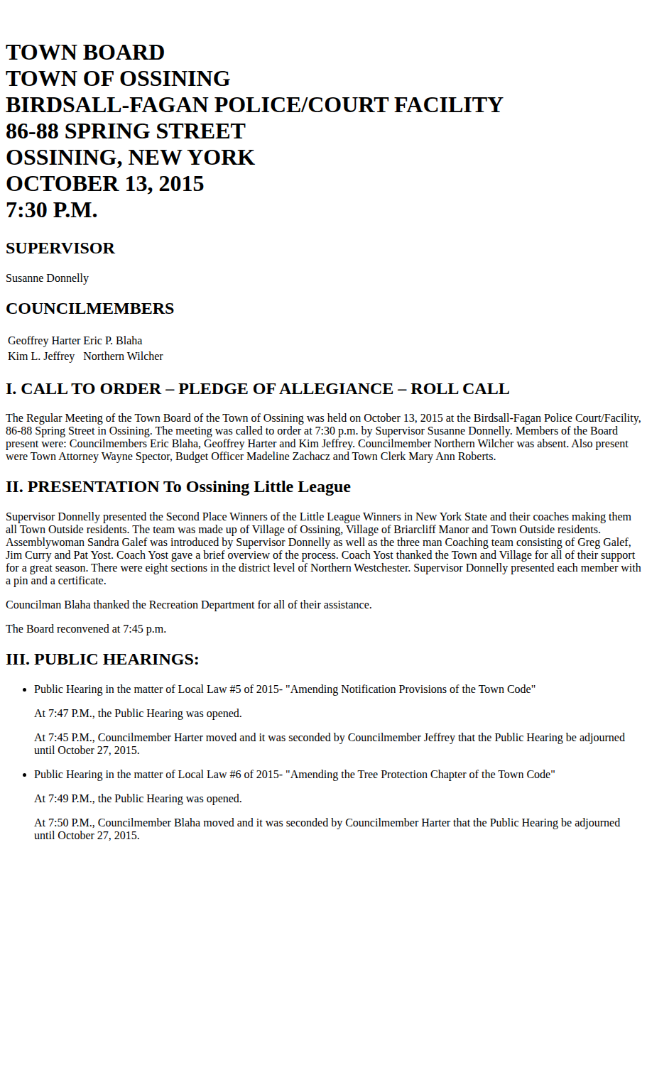TOWN BOARD
TOWN OF OSSINING
BIRDSALL-FAGAN POLICE/COURT FACILITY
86-88 SPRING STREET
OSSINING, NEW YORK
OCTOBER 13, 2015
7:30 P.M.
SUPERVISOR
Susanne Donnelly
COUNCILMEMBERS
| Geoffrey Harter | Eric P. Blaha |
| Kim L. Jeffrey | Northern Wilcher |
I. CALL TO ORDER – PLEDGE OF ALLEGIANCE – ROLL CALL
The Regular Meeting of the Town Board of the Town of Ossining was held on October 13, 2015 at the Birdsall-Fagan Police Court/Facility, 86-88 Spring Street in Ossining. The meeting was called to order at 7:30 p.m. by Supervisor Susanne Donnelly. Members of the Board present were: Councilmembers Eric Blaha, Geoffrey Harter and Kim Jeffrey. Councilmember Northern Wilcher was absent. Also present were Town Attorney Wayne Spector, Budget Officer Madeline Zachacz and Town Clerk Mary Ann Roberts.
II. PRESENTATION To Ossining Little League
Supervisor Donnelly presented the Second Place Winners of the Little League Winners in New York State and their coaches making them all Town Outside residents. The team was made up of Village of Ossining, Village of Briarcliff Manor and Town Outside residents. Assemblywoman Sandra Galef was introduced by Supervisor Donnelly as well as the three man Coaching team consisting of Greg Galef, Jim Curry and Pat Yost. Coach Yost gave a brief overview of the process. Coach Yost thanked the Town and Village for all of their support for a great season. There were eight sections in the district level of Northern Westchester. Supervisor Donnelly presented each member with a pin and a certificate.
Councilman Blaha thanked the Recreation Department for all of their assistance.
The Board reconvened at 7:45 p.m.
III. PUBLIC HEARINGS:
Public Hearing in the matter of Local Law #5 of 2015- "Amending Notification Provisions of the Town Code"
At 7:47 P.M., the Public Hearing was opened.
At 7:45 P.M., Councilmember Harter moved and it was seconded by Councilmember Jeffrey that the Public Hearing be adjourned until October 27, 2015.
Public Hearing in the matter of Local Law #6 of 2015- "Amending the Tree Protection Chapter of the Town Code"
At 7:49 P.M., the Public Hearing was opened.
At 7:50 P.M., Councilmember Blaha moved and it was seconded by Councilmember Harter that the Public Hearing be adjourned until October 27, 2015.